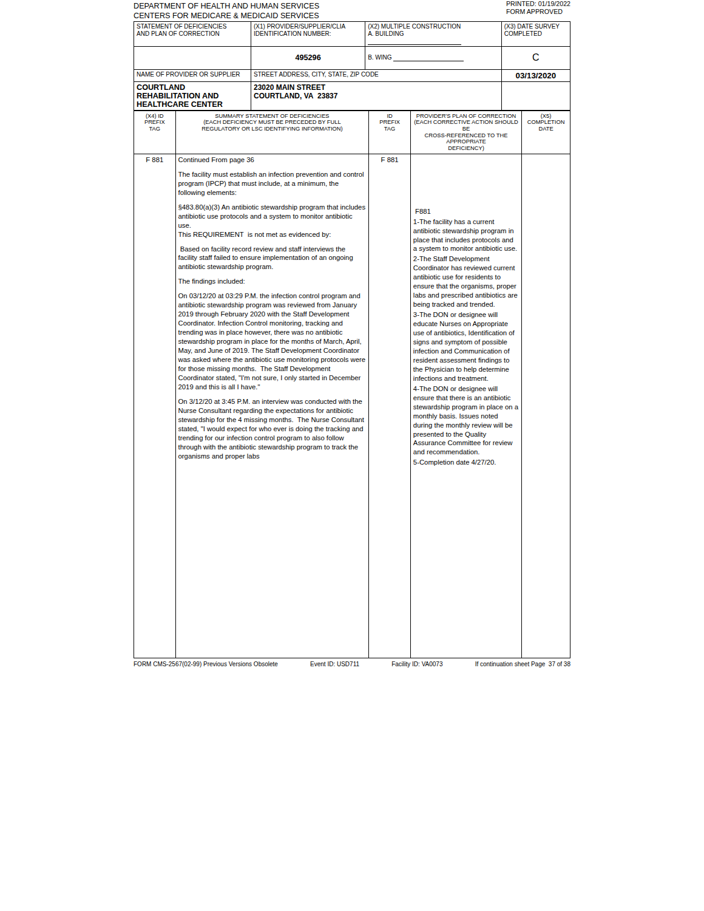PRINTED: 01/19/2022
FORM APPROVED
DEPARTMENT OF HEALTH AND HUMAN SERVICES
CENTERS FOR MEDICARE & MEDICAID SERVICES
| STATEMENT OF DEFICIENCIES AND PLAN OF CORRECTION | (X1) PROVIDER/SUPPLIER/CLIA IDENTIFICATION NUMBER: | (X2) MULTIPLE CONSTRUCTION A. BUILDING | (X3) DATE SURVEY COMPLETED |
| | 495296 | B. WING | C |
| NAME OF PROVIDER OR SUPPLIER | STREET ADDRESS, CITY, STATE, ZIP CODE | 03/13/2020 |
| COURTLAND REHABILITATION AND HEALTHCARE CENTER | 23020 MAIN STREET COURTLAND, VA 23837 | |
| (X4) ID PREFIX TAG | SUMMARY STATEMENT OF DEFICIENCIES (EACH DEFICIENCY MUST BE PRECEDED BY FULL REGULATORY OR LSC IDENTIFYING INFORMATION) | ID PREFIX TAG | PROVIDER'S PLAN OF CORRECTION (EACH CORRECTIVE ACTION SHOULD BE CROSS-REFERENCED TO THE APPROPRIATE DEFICIENCY) | (X5) COMPLETION DATE |
| --- | --- | --- | --- | --- |
| F 881 | Continued From page 36 The facility must establish an infection prevention and control program (IPCP) that must include, at a minimum, the following elements: §483.80(a)(3) An antibiotic stewardship program that includes antibiotic use protocols and a system to monitor antibiotic use. This REQUIREMENT is not met as evidenced by: Based on facility record review and staff interviews the facility staff failed to ensure implementation of an ongoing antibiotic stewardship program. The findings included: On 03/12/20 at 03:29 P.M. the infection control program and antibiotic stewardship program was reviewed from January 2019 through February 2020 with the Staff Development Coordinator. Infection Control monitoring, tracking and trending was in place however, there was no antibiotic stewardship program in place for the months of March, April, May, and June of 2019. The Staff Development Coordinator was asked where the antibiotic use monitoring protocols were for those missing months. The Staff Development Coordinator stated, "I'm not sure, I only started in December 2019 and this is all I have." On 3/12/20 at 3:45 P.M. an interview was conducted with the Nurse Consultant regarding the expectations for antibiotic stewardship for the 4 missing months. The Nurse Consultant stated, "I would expect for who ever is doing the tracking and trending for our infection control program to also follow through with the antibiotic stewardship program to track the organisms and proper labs | F 881 | F881 1-The facility has a current antibiotic stewardship program in place that includes protocols and a system to monitor antibiotic use. 2-The Staff Development Coordinator has reviewed current antibiotic use for residents to ensure that the organisms, proper labs and prescribed antibiotics are being tracked and trended. 3-The DON or designee will educate Nurses on Appropriate use of antibiotics, Identification of signs and symptom of possible infection and Communication of resident assessment findings to the Physician to help determine infections and treatment. 4-The DON or designee will ensure that there is an antibiotic stewardship program in place on a monthly basis. Issues noted during the monthly review will be presented to the Quality Assurance Committee for review and recommendation. 5-Completion date 4/27/20. | |
FORM CMS-2567(02-99) Previous Versions Obsolete
Event ID: USD711
Facility ID: VA0073
If continuation sheet Page 37 of 38